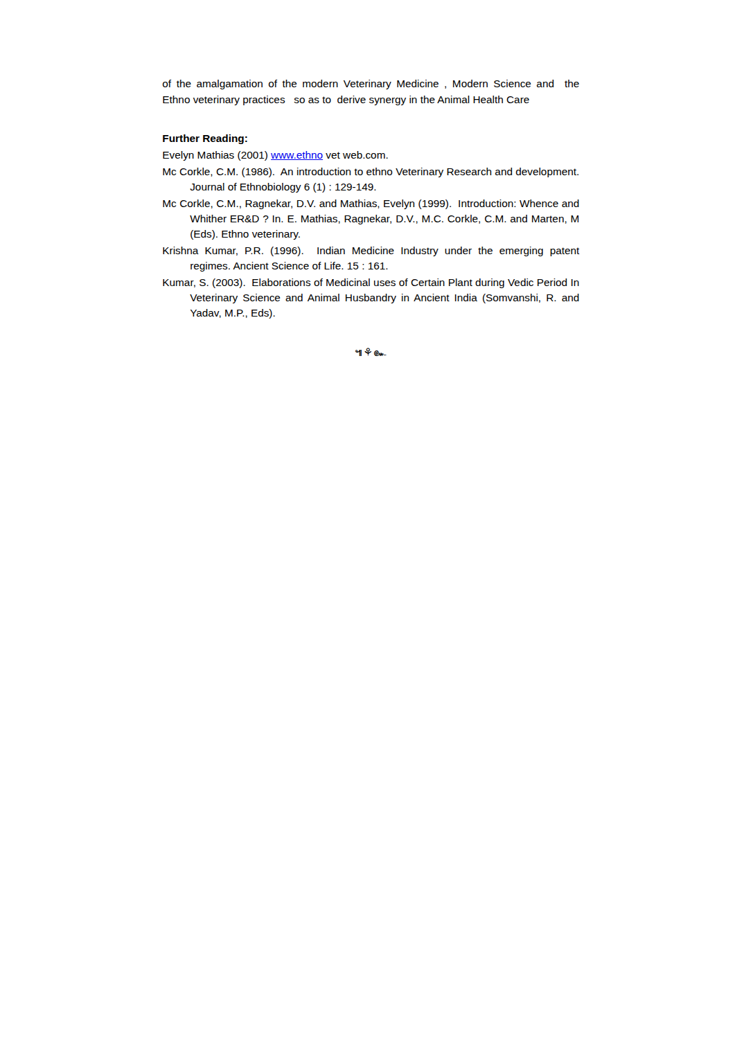of the amalgamation of the modern Veterinary Medicine , Modern Science and the Ethno veterinary practices so as to derive synergy in the Animal Health Care
Further Reading:
Evelyn Mathias (2001) www.ethno vet web.com.
Mc Corkle, C.M. (1986). An introduction to ethno Veterinary Research and development. Journal of Ethnobiology 6 (1) : 129-149.
Mc Corkle, C.M., Ragnekar, D.V. and Mathias, Evelyn (1999). Introduction: Whence and Whither ER&D ? In. E. Mathias, Ragnekar, D.V., M.C. Corkle, C.M. and Marten, M (Eds). Ethno veterinary.
Krishna Kumar, P.R. (1996). Indian Medicine Industry under the emerging patent regimes. Ancient Science of Life. 15 : 161.
Kumar, S. (2003). Elaborations of Medicinal uses of Certain Plant during Vedic Period In Veterinary Science and Animal Husbandry in Ancient India (Somvanshi, R. and Yadav, M.P., Eds).
๚⚘๛